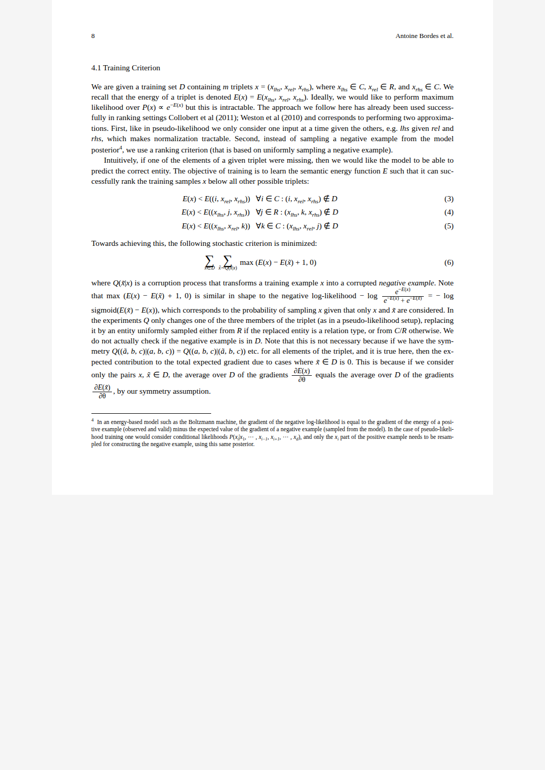8 Antoine Bordes et al.
4.1 Training Criterion
We are given a training set D containing m triplets x = (xlhs, xrel, xrhs), where xlhs ∈ C, xrel ∈ R, and xrhs ∈ C. We recall that the energy of a triplet is denoted E(x) = E(xlhs, xrel, xrhs). Ideally, we would like to perform maximum likelihood over P(x) ∝ e−E(x) but this is intractable. The approach we follow here has already been used successfully in ranking settings Collobert et al (2011); Weston et al (2010) and corresponds to performing two approximations. First, like in pseudo-likelihood we only consider one input at a time given the others, e.g. lhs given rel and rhs, which makes normalization tractable. Second, instead of sampling a negative example from the model posterior4, we use a ranking criterion (that is based on uniformly sampling a negative example).
Intuitively, if one of the elements of a given triplet were missing, then we would like the model to be able to predict the correct entity. The objective of training is to learn the semantic energy function E such that it can successfully rank the training samples x below all other possible triplets:
E(x) < E((i, xrel, xrhs)) ∀i ∈ C : (i, xrel, xrhs) ∉ D (3)
E(x) < E((xlhs, j, xrhs)) ∀j ∈ R : (xlhs, k, xrhs) ∉ D (4)
E(x) < E((xlhs, xrel, k)) ∀k ∈ C : (xlhs, xrel, j) ∉ D (5)
Towards achieving this, the following stochastic criterion is minimized:
∑x∈D ∑x̃∼Q(x̃|x) max (E(x) − E(x̃) + 1, 0) (6)
where Q(x̃|x) is a corruption process that transforms a training example x into a corrupted negative example. Note that max (E(x) − E(x̃) + 1, 0) is similar in shape to the negative log-likelihood − log e−E(x) e−E(x) + e−E(x̃) = − log sigmoid(E(x̃) − E(x)), which corresponds to the probability of sampling x given that only x and x̃ are considered. In the experiments Q only changes one of the three members of the triplet (as in a pseudo-likelihood setup), replacing it by an entity uniformly sampled either from R if the replaced entity is a relation type, or from C/R otherwise. We do not actually check if the negative example is in D. Note that this is not necessary because if we have the symmetry Q((ã, b, c)|(a, b, c)) = Q((a, b, c)|(ã, b, c)) etc. for all elements of the triplet, and it is true here, then the expected contribution to the total expected gradient due to cases where x̃ ∈ D is 0. This is because if we consider only the pairs x, x̃ ∈ D, the average over D of the gradients ∂E(x)∂θ equals the average over D of the gradients ∂E(x̃)∂θ, by our symmetry assumption.
4 In an energy-based model such as the Boltzmann machine, the gradient of the negative log-likelihood is equal to the gradient of the energy of a positive example (observed and valid) minus the expected value of the gradient of a negative example (sampled from the model). In the case of pseudo-likelihood training one would consider conditional likelihoods P(xi|x1, ··· , xi−1, xi+1, ··· , xd), and only the xi part of the positive example needs to be resampled for constructing the negative example, using this same posterior.